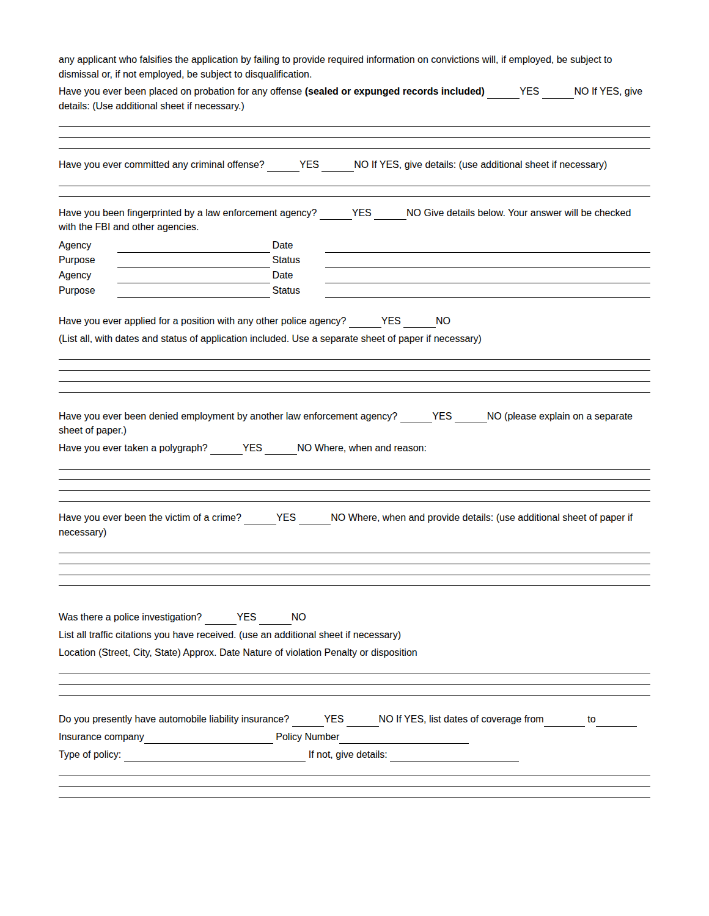any applicant who falsifies the application by failing to provide required information on convictions will, if employed, be subject to dismissal or, if not employed, be subject to disqualification.
Have you ever been placed on probation for any offense (sealed or expunged records included) YES NO If YES, give details: (Use additional sheet if necessary.)
Have you ever committed any criminal offense? YES NO If YES, give details: (use additional sheet if necessary)
Have you been fingerprinted by a law enforcement agency? YES NO Give details below. Your answer will be checked with the FBI and other agencies.
| Agency | | Date | |
| Purpose | | Status | |
| Agency | | Date | |
| Purpose | | Status | |
Have you ever applied for a position with any other police agency? YES NO
(List all, with dates and status of application included. Use a separate sheet of paper if necessary)
Have you ever been denied employment by another law enforcement agency? YES NO (please explain on a separate sheet of paper.)
Have you ever taken a polygraph? YES NO Where, when and reason:
Have you ever been the victim of a crime? YES NO Where, when and provide details: (use additional sheet of paper if necessary)
Was there a police investigation? YES NO
List all traffic citations you have received. (use an additional sheet if necessary)
Location (Street, City, State) Approx. Date Nature of violation Penalty or disposition
Do you presently have automobile liability insurance? YES NO If YES, list dates of coverage from to
Insurance company Policy Number
Type of policy: If not, give details: